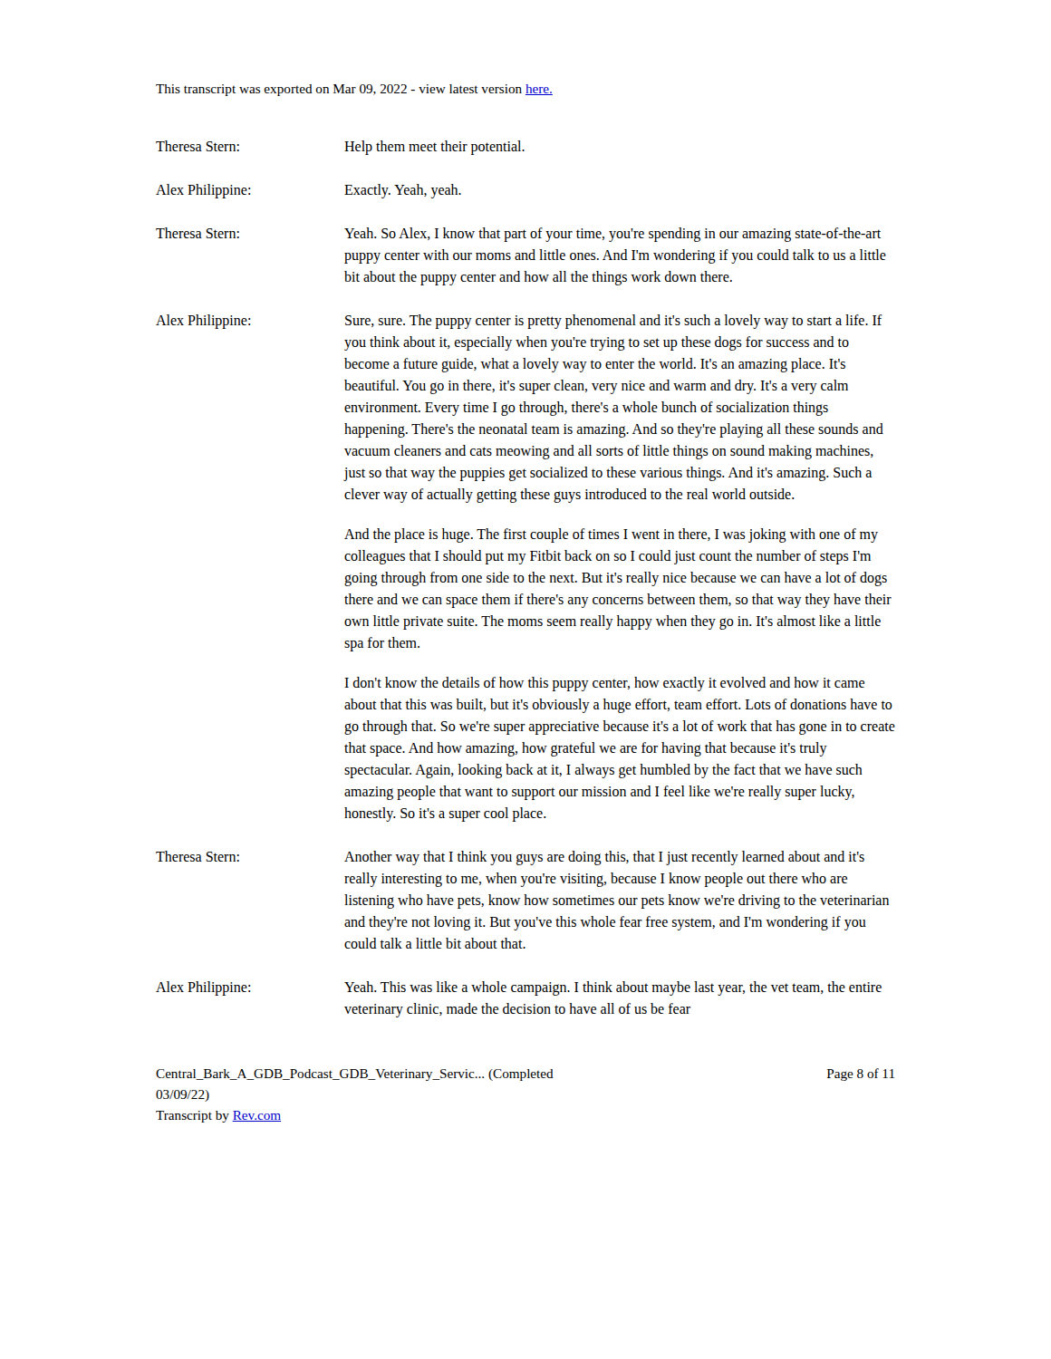This transcript was exported on Mar 09, 2022 - view latest version here.
Theresa Stern:
Help them meet their potential.
Alex Philippine:
Exactly. Yeah, yeah.
Theresa Stern:
Yeah. So Alex, I know that part of your time, you're spending in our amazing state-of-the-art puppy center with our moms and little ones. And I'm wondering if you could talk to us a little bit about the puppy center and how all the things work down there.
Alex Philippine:
Sure, sure. The puppy center is pretty phenomenal and it's such a lovely way to start a life. If you think about it, especially when you're trying to set up these dogs for success and to become a future guide, what a lovely way to enter the world. It's an amazing place. It's beautiful. You go in there, it's super clean, very nice and warm and dry. It's a very calm environment. Every time I go through, there's a whole bunch of socialization things happening. There's the neonatal team is amazing. And so they're playing all these sounds and vacuum cleaners and cats meowing and all sorts of little things on sound making machines, just so that way the puppies get socialized to these various things. And it's amazing. Such a clever way of actually getting these guys introduced to the real world outside.
And the place is huge. The first couple of times I went in there, I was joking with one of my colleagues that I should put my Fitbit back on so I could just count the number of steps I'm going through from one side to the next. But it's really nice because we can have a lot of dogs there and we can space them if there's any concerns between them, so that way they have their own little private suite. The moms seem really happy when they go in. It's almost like a little spa for them.
I don't know the details of how this puppy center, how exactly it evolved and how it came about that this was built, but it's obviously a huge effort, team effort. Lots of donations have to go through that. So we're super appreciative because it's a lot of work that has gone in to create that space. And how amazing, how grateful we are for having that because it's truly spectacular. Again, looking back at it, I always get humbled by the fact that we have such amazing people that want to support our mission and I feel like we're really super lucky, honestly. So it's a super cool place.
Theresa Stern:
Another way that I think you guys are doing this, that I just recently learned about and it's really interesting to me, when you're visiting, because I know people out there who are listening who have pets, know how sometimes our pets know we're driving to the veterinarian and they're not loving it. But you've this whole fear free system, and I'm wondering if you could talk a little bit about that.
Alex Philippine:
Yeah. This was like a whole campaign. I think about maybe last year, the vet team, the entire veterinary clinic, made the decision to have all of us be fear
Central_Bark_A_GDB_Podcast_GDB_Veterinary_Servic... (Completed 03/09/22)
Transcript by Rev.com
Page 8 of 11